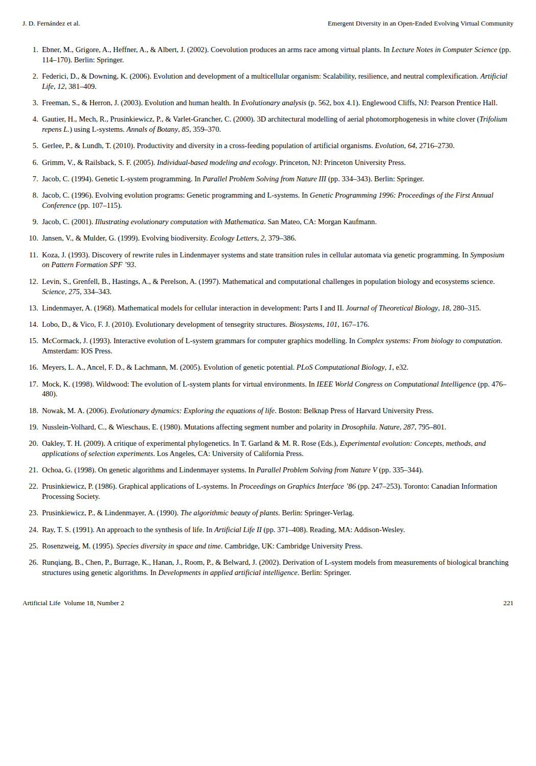J. D. Fernández et al. Emergent Diversity in an Open-Ended Evolving Virtual Community
Ebner, M., Grigore, A., Heffner, A., & Albert, J. (2002). Coevolution produces an arms race among virtual plants. In Lecture Notes in Computer Science (pp. 114–170). Berlin: Springer.
Federici, D., & Downing, K. (2006). Evolution and development of a multicellular organism: Scalability, resilience, and neutral complexification. Artificial Life, 12, 381–409.
Freeman, S., & Herron, J. (2003). Evolution and human health. In Evolutionary analysis (p. 562, box 4.1). Englewood Cliffs, NJ: Pearson Prentice Hall.
Gautier, H., Mech, R., Prusinkiewicz, P., & Varlet-Grancher, C. (2000). 3D architectural modelling of aerial photomorphogenesis in white clover (Trifolium repens L.) using L-systems. Annals of Botany, 85, 359–370.
Gerlee, P., & Lundh, T. (2010). Productivity and diversity in a cross-feeding population of artificial organisms. Evolution, 64, 2716–2730.
Grimm, V., & Railsback, S. F. (2005). Individual-based modeling and ecology. Princeton, NJ: Princeton University Press.
Jacob, C. (1994). Genetic L-system programming. In Parallel Problem Solving from Nature III (pp. 334–343). Berlin: Springer.
Jacob, C. (1996). Evolving evolution programs: Genetic programming and L-systems. In Genetic Programming 1996: Proceedings of the First Annual Conference (pp. 107–115).
Jacob, C. (2001). Illustrating evolutionary computation with Mathematica. San Mateo, CA: Morgan Kaufmann.
Jansen, V., & Mulder, G. (1999). Evolving biodiversity. Ecology Letters, 2, 379–386.
Koza, J. (1993). Discovery of rewrite rules in Lindenmayer systems and state transition rules in cellular automata via genetic programming. In Symposium on Pattern Formation SPF ’93.
Levin, S., Grenfell, B., Hastings, A., & Perelson, A. (1997). Mathematical and computational challenges in population biology and ecosystems science. Science, 275, 334–343.
Lindenmayer, A. (1968). Mathematical models for cellular interaction in development: Parts I and II. Journal of Theoretical Biology, 18, 280–315.
Lobo, D., & Vico, F. J. (2010). Evolutionary development of tensegrity structures. Biosystems, 101, 167–176.
McCormack, J. (1993). Interactive evolution of L-system grammars for computer graphics modelling. In Complex systems: From biology to computation. Amsterdam: IOS Press.
Meyers, L. A., Ancel, F. D., & Lachmann, M. (2005). Evolution of genetic potential. PLoS Computational Biology, 1, e32.
Mock, K. (1998). Wildwood: The evolution of L-system plants for virtual environments. In IEEE World Congress on Computational Intelligence (pp. 476–480).
Nowak, M. A. (2006). Evolutionary dynamics: Exploring the equations of life. Boston: Belknap Press of Harvard University Press.
Nusslein-Volhard, C., & Wieschaus, E. (1980). Mutations affecting segment number and polarity in Drosophila. Nature, 287, 795–801.
Oakley, T. H. (2009). A critique of experimental phylogenetics. In T. Garland & M. R. Rose (Eds.), Experimental evolution: Concepts, methods, and applications of selection experiments. Los Angeles, CA: University of California Press.
Ochoa, G. (1998). On genetic algorithms and Lindenmayer systems. In Parallel Problem Solving from Nature V (pp. 335–344).
Prusinkiewicz, P. (1986). Graphical applications of L-systems. In Proceedings on Graphics Interface ’86 (pp. 247–253). Toronto: Canadian Information Processing Society.
Prusinkiewicz, P., & Lindenmayer, A. (1990). The algorithmic beauty of plants. Berlin: Springer-Verlag.
Ray, T. S. (1991). An approach to the synthesis of life. In Artificial Life II (pp. 371–408). Reading, MA: Addison-Wesley.
Rosenzweig, M. (1995). Species diversity in space and time. Cambridge, UK: Cambridge University Press.
Runqiang, B., Chen, P., Burrage, K., Hanan, J., Room, P., & Belward, J. (2002). Derivation of L-system models from measurements of biological branching structures using genetic algorithms. In Developments in applied artificial intelligence. Berlin: Springer.
Artificial Life Volume 18, Number 2 221